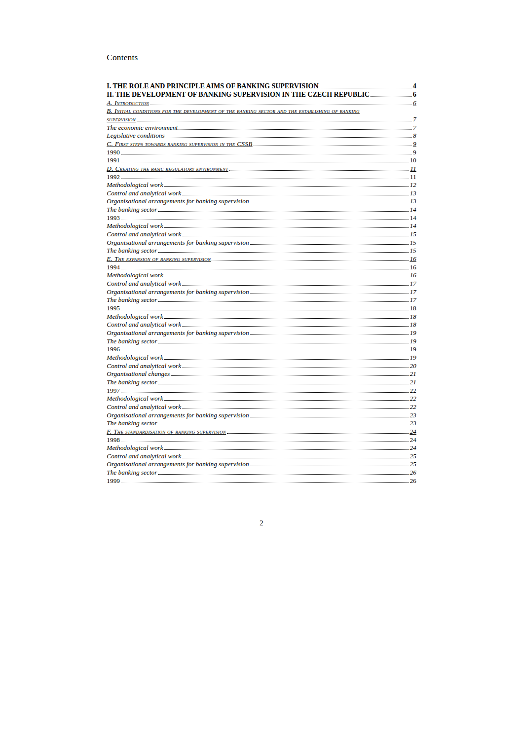Contents
I. The role and principle aims of banking supervision 4
II. The development of banking supervision in the Czech Republic 6
A. Introduction 6
B. Initial conditions for the development of the banking sector and the establishing of banking
supervision 7
The economic environment 7
Legislative conditions 8
C. First steps towards banking supervision in the CSSB 9
1990 9
1991 10
D. Creating the basic regulatory environment 11
1992 11
Methodological work 12
Control and analytical work 13
Organisational arrangements for banking supervision 13
The banking sector 14
1993 14
Methodological work 14
Control and analytical work 15
Organisational arrangements for banking supervision 15
The banking sector 15
E. The expansion of banking supervision 16
1994 16
Methodological work 16
Control and analytical work 17
Organisational arrangements for banking supervision 17
The banking sector 17
1995 18
Methodological work 18
Control and analytical work 18
Organisational arrangements for banking supervision 19
The banking sector 19
1996 19
Methodological work 19
Control and analytical work 20
Organisational changes 21
The banking sector 21
1997 22
Methodological work 22
Control and analytical work 22
Organisational arrangements for banking supervision 23
The banking sector 23
F. The standardisation of banking supervision 24
1998 24
Methodological work 24
Control and analytical work 25
Organisational arrangements for banking supervision 25
The banking sector 26
1999 26
2